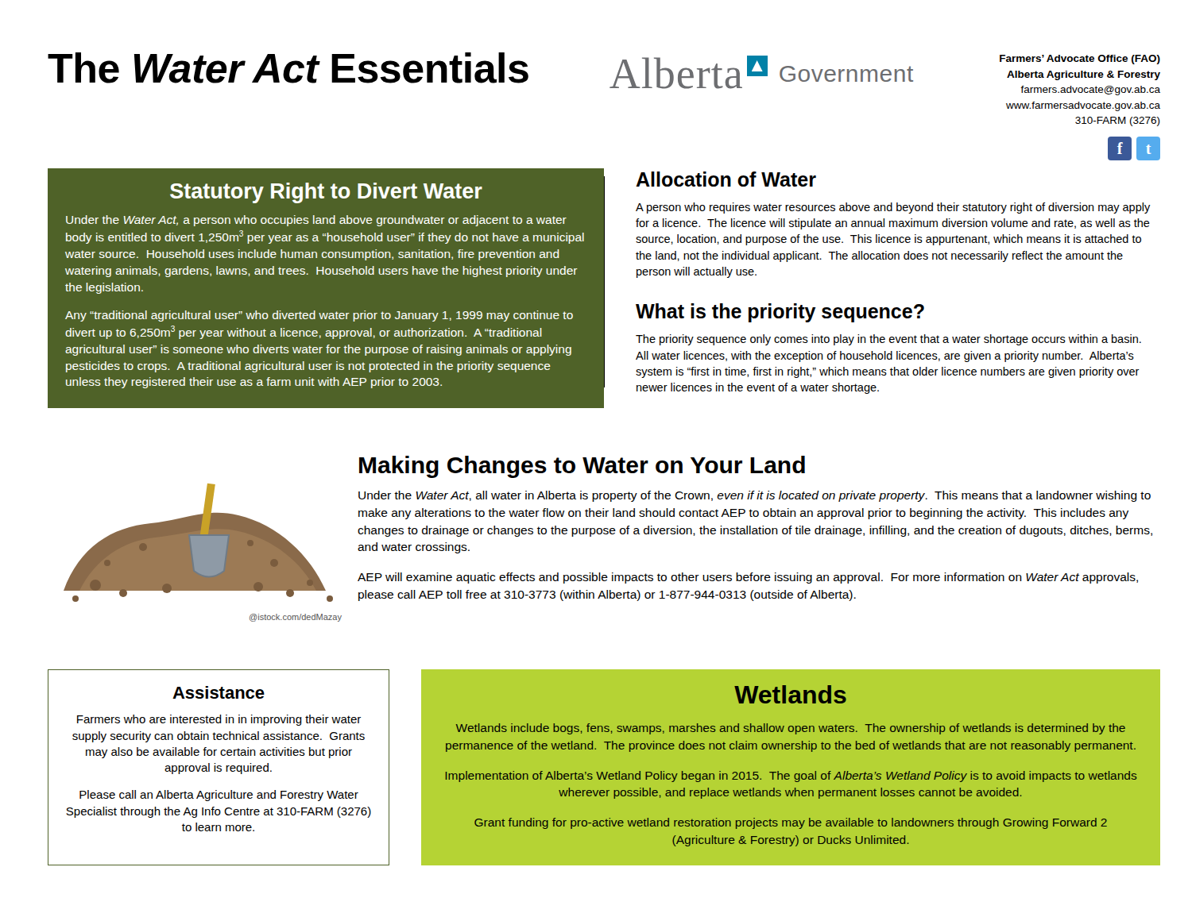The Water Act Essentials
Alberta Government
Farmers’ Advocate Office (FAO)
Alberta Agriculture & Forestry
farmers.advocate@gov.ab.ca
www.farmersadvocate.gov.ab.ca
310-FARM (3276)
ft
Statutory Right to Divert Water
Under the Water Act, a person who occupies land above groundwater or adjacent to a water body is entitled to divert 1,250m3 per year as a “household user” if they do not have a municipal water source. Household uses include human consumption, sanitation, fire prevention and watering animals, gardens, lawns, and trees. Household users have the highest priority under the legislation.
Any “traditional agricultural user” who diverted water prior to January 1, 1999 may continue to divert up to 6,250m3 per year without a licence, approval, or authorization. A “traditional agricultural user” is someone who diverts water for the purpose of raising animals or applying pesticides to crops. A traditional agricultural user is not protected in the priority sequence unless they registered their use as a farm unit with AEP prior to 2003.
Allocation of Water
A person who requires water resources above and beyond their statutory right of diversion may apply for a licence. The licence will stipulate an annual maximum diversion volume and rate, as well as the source, location, and purpose of the use. This licence is appurtenant, which means it is attached to the land, not the individual applicant. The allocation does not necessarily reflect the amount the person will actually use.
What is the priority sequence?
The priority sequence only comes into play in the event that a water shortage occurs within a basin. All water licences, with the exception of household licences, are given a priority number. Alberta’s system is “first in time, first in right,” which means that older licence numbers are given priority over newer licences in the event of a water shortage.
@istock.com/dedMazay
Making Changes to Water on Your Land
Under the Water Act, all water in Alberta is property of the Crown, even if it is located on private property. This means that a landowner wishing to make any alterations to the water flow on their land should contact AEP to obtain an approval prior to beginning the activity. This includes any changes to drainage or changes to the purpose of a diversion, the installation of tile drainage, infilling, and the creation of dugouts, ditches, berms, and water crossings.
AEP will examine aquatic effects and possible impacts to other users before issuing an approval. For more information on Water Act approvals, please call AEP toll free at 310-3773 (within Alberta) or 1-877-944-0313 (outside of Alberta).
Assistance
Farmers who are interested in in improving their water supply security can obtain technical assistance. Grants may also be available for certain activities but prior approval is required.
Please call an Alberta Agriculture and Forestry Water Specialist through the Ag Info Centre at 310-FARM (3276) to learn more.
Wetlands
Wetlands include bogs, fens, swamps, marshes and shallow open waters. The ownership of wetlands is determined by the permanence of the wetland. The province does not claim ownership to the bed of wetlands that are not reasonably permanent.
Implementation of Alberta’s Wetland Policy began in 2015. The goal of Alberta’s Wetland Policy is to avoid impacts to wetlands wherever possible, and replace wetlands when permanent losses cannot be avoided.
Grant funding for pro-active wetland restoration projects may be available to landowners through Growing Forward 2 (Agriculture & Forestry) or Ducks Unlimited.